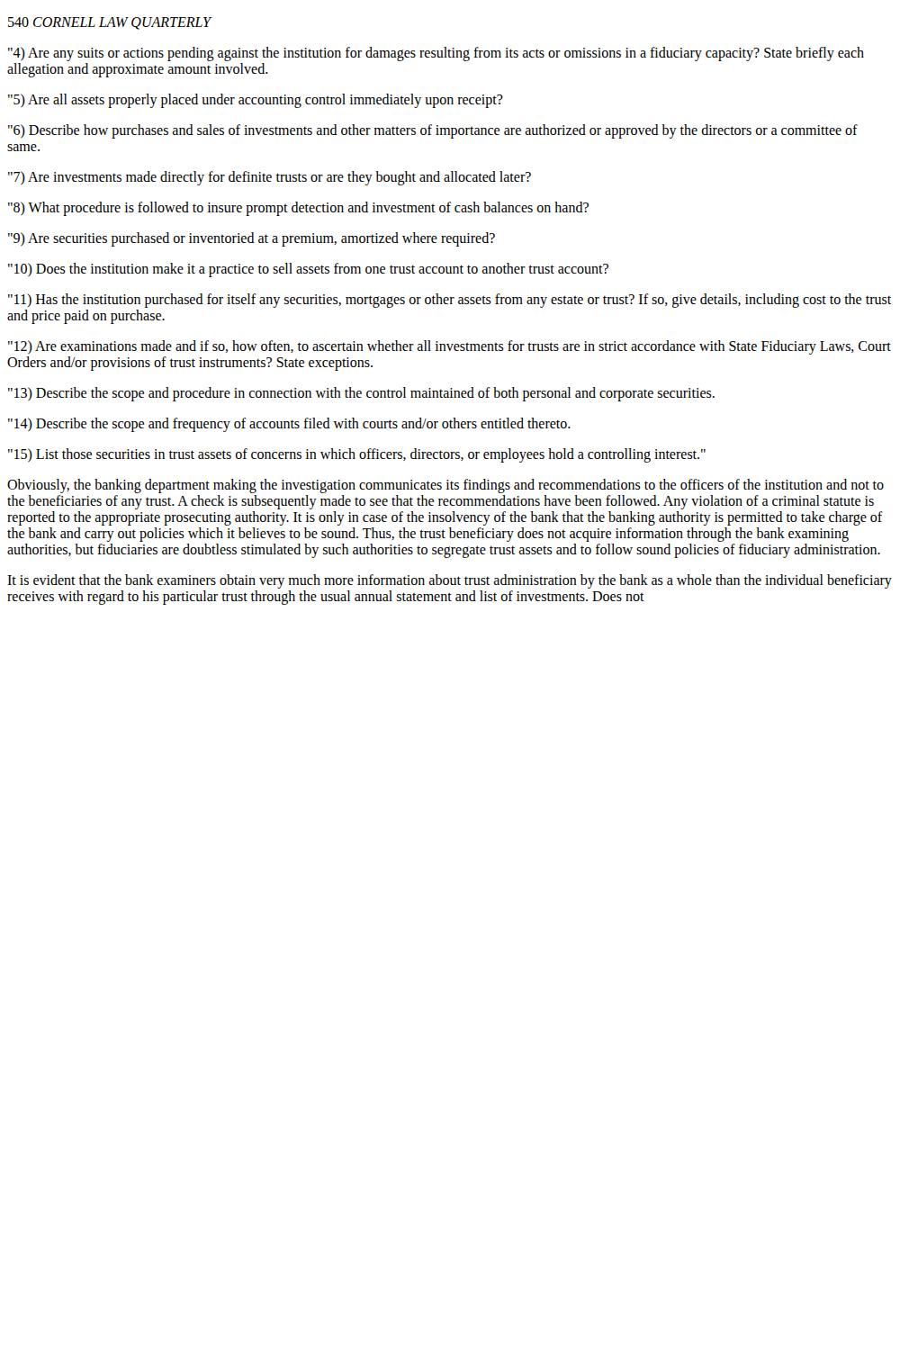540 CORNELL LAW QUARTERLY
"4) Are any suits or actions pending against the institution for damages resulting from its acts or omissions in a fiduciary capacity? State briefly each allegation and approximate amount involved.
"5) Are all assets properly placed under accounting control immediately upon receipt?
"6) Describe how purchases and sales of investments and other matters of importance are authorized or approved by the directors or a committee of same.
"7) Are investments made directly for definite trusts or are they bought and allocated later?
"8) What procedure is followed to insure prompt detection and investment of cash balances on hand?
"9) Are securities purchased or inventoried at a premium, amortized where required?
"10) Does the institution make it a practice to sell assets from one trust account to another trust account?
"11) Has the institution purchased for itself any securities, mortgages or other assets from any estate or trust? If so, give details, including cost to the trust and price paid on purchase.
"12) Are examinations made and if so, how often, to ascertain whether all investments for trusts are in strict accordance with State Fiduciary Laws, Court Orders and/or provisions of trust instruments? State exceptions.
"13) Describe the scope and procedure in connection with the control maintained of both personal and corporate securities.
"14) Describe the scope and frequency of accounts filed with courts and/or others entitled thereto.
"15) List those securities in trust assets of concerns in which officers, directors, or employees hold a controlling interest."
Obviously, the banking department making the investigation communicates its findings and recommendations to the officers of the institution and not to the beneficiaries of any trust. A check is subsequently made to see that the recommendations have been followed. Any violation of a criminal statute is reported to the appropriate prosecuting authority. It is only in case of the insolvency of the bank that the banking authority is permitted to take charge of the bank and carry out policies which it believes to be sound. Thus, the trust beneficiary does not acquire information through the bank examining authorities, but fiduciaries are doubtless stimulated by such authorities to segregate trust assets and to follow sound policies of fiduciary administration.
It is evident that the bank examiners obtain very much more information about trust administration by the bank as a whole than the individual beneficiary receives with regard to his particular trust through the usual annual statement and list of investments. Does not